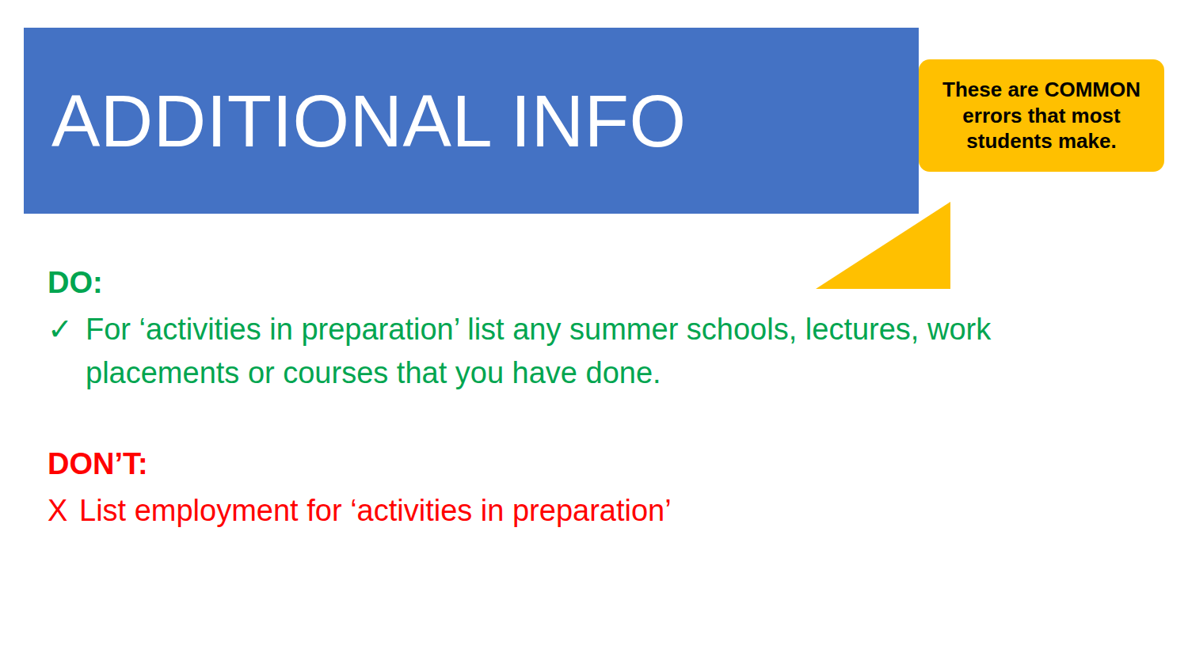ADDITIONAL INFO
These are COMMON errors that most students make.
DO:
For ‘activities in preparation’ list any summer schools, lectures, work placements or courses that you have done.
DON’T:
List employment for ‘activities in preparation’